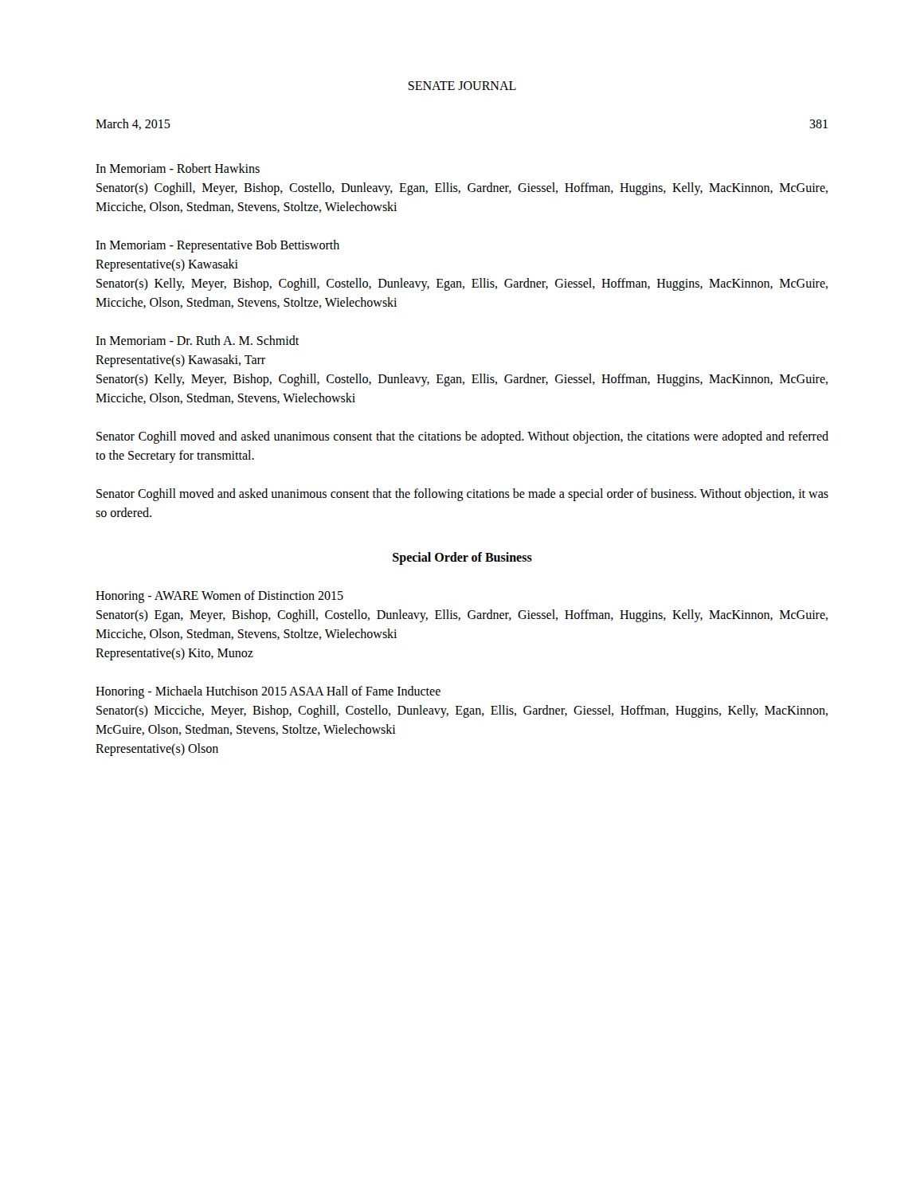SENATE JOURNAL
March 4, 2015 381
In Memoriam - Robert Hawkins
Senator(s) Coghill, Meyer, Bishop, Costello, Dunleavy, Egan, Ellis, Gardner, Giessel, Hoffman, Huggins, Kelly, MacKinnon, McGuire, Micciche, Olson, Stedman, Stevens, Stoltze, Wielechowski
In Memoriam - Representative Bob Bettisworth
Representative(s) Kawasaki
Senator(s) Kelly, Meyer, Bishop, Coghill, Costello, Dunleavy, Egan, Ellis, Gardner, Giessel, Hoffman, Huggins, MacKinnon, McGuire, Micciche, Olson, Stedman, Stevens, Stoltze, Wielechowski
In Memoriam - Dr. Ruth A. M. Schmidt
Representative(s) Kawasaki, Tarr
Senator(s) Kelly, Meyer, Bishop, Coghill, Costello, Dunleavy, Egan, Ellis, Gardner, Giessel, Hoffman, Huggins, MacKinnon, McGuire, Micciche, Olson, Stedman, Stevens, Wielechowski
Senator Coghill moved and asked unanimous consent that the citations be adopted. Without objection, the citations were adopted and referred to the Secretary for transmittal.
Senator Coghill moved and asked unanimous consent that the following citations be made a special order of business. Without objection, it was so ordered.
Special Order of Business
Honoring - AWARE Women of Distinction 2015
Senator(s) Egan, Meyer, Bishop, Coghill, Costello, Dunleavy, Ellis, Gardner, Giessel, Hoffman, Huggins, Kelly, MacKinnon, McGuire, Micciche, Olson, Stedman, Stevens, Stoltze, Wielechowski
Representative(s) Kito, Munoz
Honoring - Michaela Hutchison 2015 ASAA Hall of Fame Inductee
Senator(s) Micciche, Meyer, Bishop, Coghill, Costello, Dunleavy, Egan, Ellis, Gardner, Giessel, Hoffman, Huggins, Kelly, MacKinnon, McGuire, Olson, Stedman, Stevens, Stoltze, Wielechowski
Representative(s) Olson